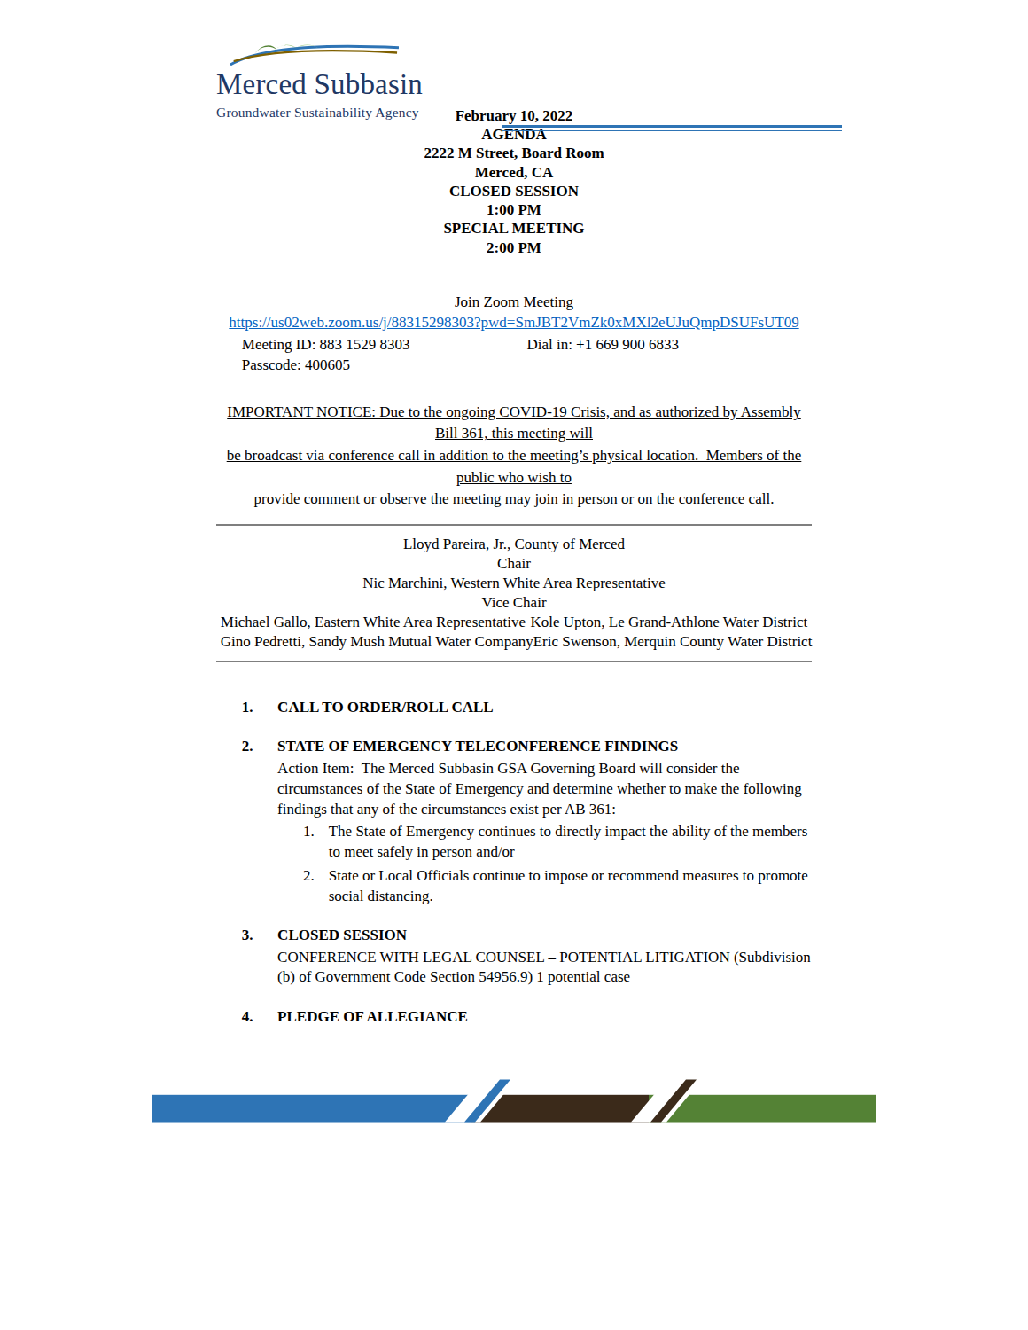Merced Subbasin
Groundwater Sustainability Agency
February 10, 2022
AGENDA
2222 M Street, Board Room
Merced, CA
CLOSED SESSION
1:00 PM
SPECIAL MEETING
2:00 PM
Join Zoom Meeting https://us02web.zoom.us/j/88315298303?pwd=SmJBT2VmZk0xMXl2eUJuQmpDSUFsUT09
Meeting ID: 883 1529 8303
Dial in: +1 669 900 6833
Passcode: 400605
IMPORTANT NOTICE: Due to the ongoing COVID-19 Crisis, and as authorized by Assembly Bill 361, this meeting will be broadcast via conference call in addition to the meeting’s physical location. Members of the public who wish to provide comment or observe the meeting may join in person or on the conference call.
Lloyd Pareira, Jr., County of Merced
Chair
Nic Marchini, Western White Area Representative
Vice Chair
Michael Gallo, Eastern White Area Representative Kole Upton, Le Grand-Athlone Water District
Gino Pedretti, Sandy Mush Mutual Water Company Eric Swenson, Merquin County Water District
Call to Order/Roll Call
State of Emergency Teleconference Findings
Action Item: The Merced Subbasin GSA Governing Board will consider the circumstances of the State of Emergency and determine whether to make the following findings that any of the circumstances exist per AB 361:
The State of Emergency continues to directly impact the ability of the members to meet safely in person and/or
State or Local Officials continue to impose or recommend measures to promote social distancing.
Closed Session
CONFERENCE WITH LEGAL COUNSEL – POTENTIAL LITIGATION (Subdivision (b) of Government Code Section 54956.9) 1 potential case
Pledge of Allegiance